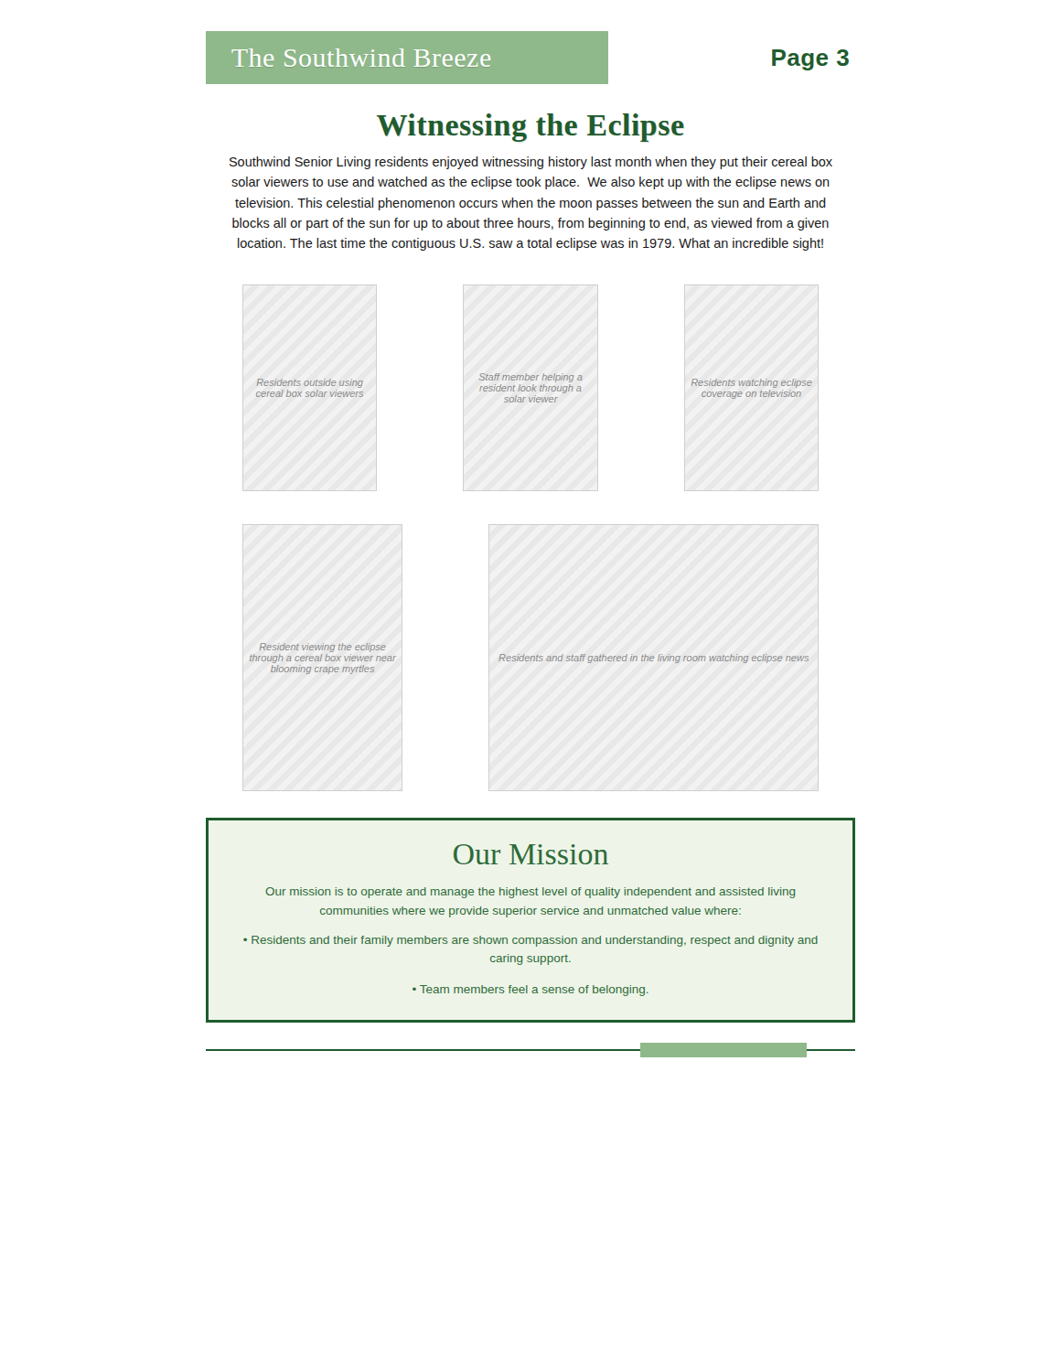The Southwind Breeze
Page 3
Witnessing the Eclipse
Southwind Senior Living residents enjoyed witnessing history last month when they put their cereal box solar viewers to use and watched as the eclipse took place. We also kept up with the eclipse news on television. This celestial phenomenon occurs when the moon passes between the sun and Earth and blocks all or part of the sun for up to about three hours, from beginning to end, as viewed from a given location. The last time the contiguous U.S. saw a total eclipse was in 1979. What an incredible sight!
Residents outside using cereal box solar viewers
Staff member helping a resident look through a solar viewer
Residents watching eclipse coverage on television
Resident viewing the eclipse through a cereal box viewer near blooming crape myrtles
Residents and staff gathered in the living room watching eclipse news
Our Mission
Our mission is to operate and manage the highest level of quality independent and assisted living communities where we provide superior service and unmatched value where:
• Residents and their family members are shown compassion and understanding, respect and dignity and caring support.
• Team members feel a sense of belonging.